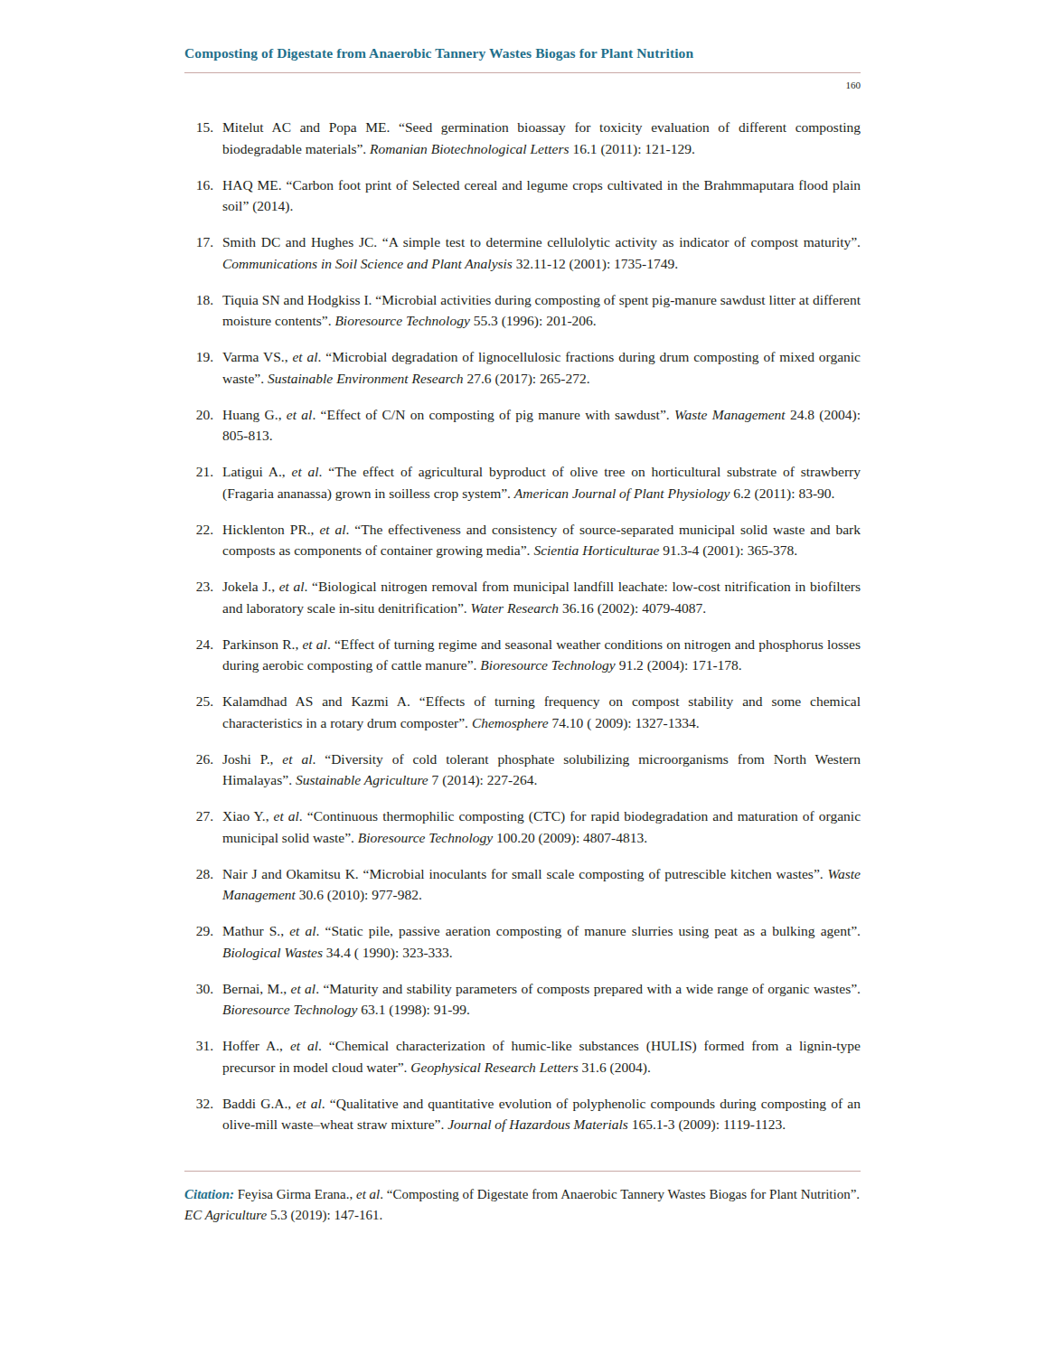Composting of Digestate from Anaerobic Tannery Wastes Biogas for Plant Nutrition
160
15. Mitelut AC and Popa ME. “Seed germination bioassay for toxicity evaluation of different composting biodegradable materials”. Romanian Biotechnological Letters 16.1 (2011): 121-129.
16. HAQ ME. “Carbon foot print of Selected cereal and legume crops cultivated in the Brahmmaputara flood plain soil” (2014).
17. Smith DC and Hughes JC. “A simple test to determine cellulolytic activity as indicator of compost maturity”. Communications in Soil Science and Plant Analysis 32.11-12 (2001): 1735-1749.
18. Tiquia SN and Hodgkiss I. “Microbial activities during composting of spent pig-manure sawdust litter at different moisture contents”. Bioresource Technology 55.3 (1996): 201-206.
19. Varma VS., et al. “Microbial degradation of lignocellulosic fractions during drum composting of mixed organic waste”. Sustainable Environment Research 27.6 (2017): 265-272.
20. Huang G., et al. “Effect of C/N on composting of pig manure with sawdust”. Waste Management 24.8 (2004): 805-813.
21. Latigui A., et al. “The effect of agricultural byproduct of olive tree on horticultural substrate of strawberry (Fragaria ananassa) grown in soilless crop system”. American Journal of Plant Physiology 6.2 (2011): 83-90.
22. Hicklenton PR., et al. “The effectiveness and consistency of source-separated municipal solid waste and bark composts as components of container growing media”. Scientia Horticulturae 91.3-4 (2001): 365-378.
23. Jokela J., et al. “Biological nitrogen removal from municipal landfill leachate: low-cost nitrification in biofilters and laboratory scale in-situ denitrification”. Water Research 36.16 (2002): 4079-4087.
24. Parkinson R., et al. “Effect of turning regime and seasonal weather conditions on nitrogen and phosphorus losses during aerobic composting of cattle manure”. Bioresource Technology 91.2 (2004): 171-178.
25. Kalamdhad AS and Kazmi A. “Effects of turning frequency on compost stability and some chemical characteristics in a rotary drum composter”. Chemosphere 74.10 ( 2009): 1327-1334.
26. Joshi P., et al. “Diversity of cold tolerant phosphate solubilizing microorganisms from North Western Himalayas”. Sustainable Agriculture 7 (2014): 227-264.
27. Xiao Y., et al. “Continuous thermophilic composting (CTC) for rapid biodegradation and maturation of organic municipal solid waste”. Bioresource Technology 100.20 (2009): 4807-4813.
28. Nair J and Okamitsu K. “Microbial inoculants for small scale composting of putrescible kitchen wastes”. Waste Management 30.6 (2010): 977-982.
29. Mathur S., et al. “Static pile, passive aeration composting of manure slurries using peat as a bulking agent”. Biological Wastes 34.4 ( 1990): 323-333.
30. Bernai, M., et al. “Maturity and stability parameters of composts prepared with a wide range of organic wastes”. Bioresource Technology 63.1 (1998): 91-99.
31. Hoffer A., et al. “Chemical characterization of humic-like substances (HULIS) formed from a lignin-type precursor in model cloud water”. Geophysical Research Letters 31.6 (2004).
32. Baddi G.A., et al. “Qualitative and quantitative evolution of polyphenolic compounds during composting of an olive-mill waste–wheat straw mixture”. Journal of Hazardous Materials 165.1-3 (2009): 1119-1123.
Citation: Feyisa Girma Erana., et al. “Composting of Digestate from Anaerobic Tannery Wastes Biogas for Plant Nutrition”. EC Agriculture 5.3 (2019): 147-161.